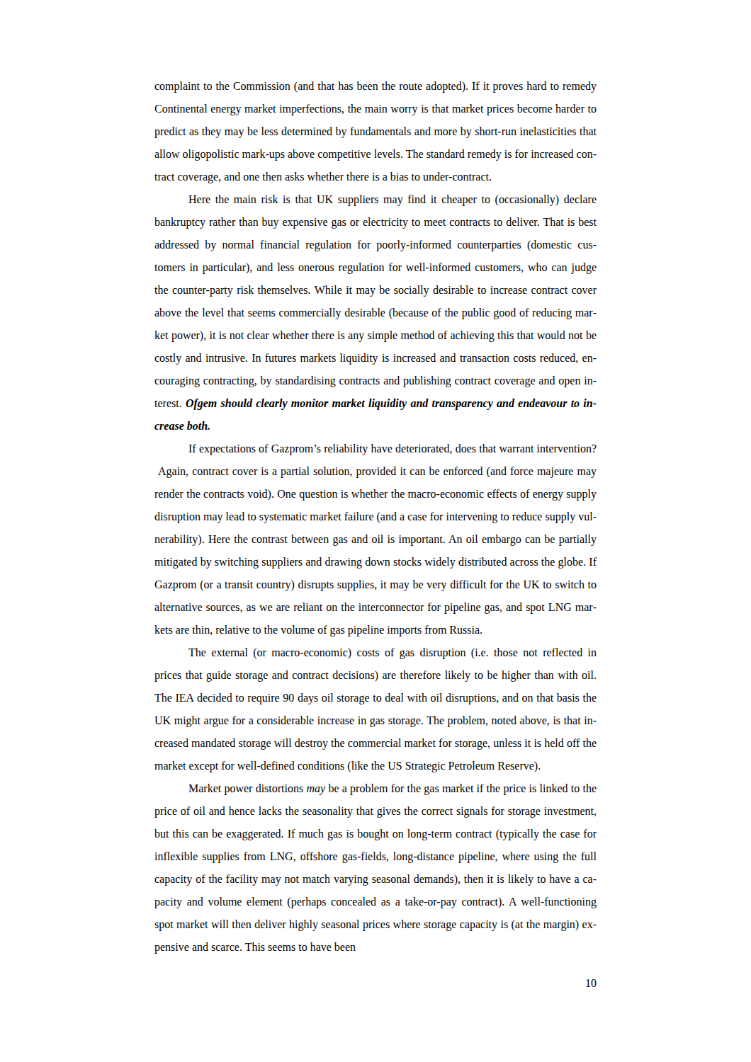complaint to the Commission (and that has been the route adopted). If it proves hard to remedy Continental energy market imperfections, the main worry is that market prices become harder to predict as they may be less determined by fundamentals and more by short-run inelasticities that allow oligopolistic mark-ups above competitive levels. The standard remedy is for increased contract coverage, and one then asks whether there is a bias to under-contract.
Here the main risk is that UK suppliers may find it cheaper to (occasionally) declare bankruptcy rather than buy expensive gas or electricity to meet contracts to deliver. That is best addressed by normal financial regulation for poorly-informed counterparties (domestic customers in particular), and less onerous regulation for well-informed customers, who can judge the counter-party risk themselves. While it may be socially desirable to increase contract cover above the level that seems commercially desirable (because of the public good of reducing market power), it is not clear whether there is any simple method of achieving this that would not be costly and intrusive. In futures markets liquidity is increased and transaction costs reduced, encouraging contracting, by standardising contracts and publishing contract coverage and open interest. Ofgem should clearly monitor market liquidity and transparency and endeavour to increase both.
If expectations of Gazprom’s reliability have deteriorated, does that warrant intervention? Again, contract cover is a partial solution, provided it can be enforced (and force majeure may render the contracts void). One question is whether the macro-economic effects of energy supply disruption may lead to systematic market failure (and a case for intervening to reduce supply vulnerability). Here the contrast between gas and oil is important. An oil embargo can be partially mitigated by switching suppliers and drawing down stocks widely distributed across the globe. If Gazprom (or a transit country) disrupts supplies, it may be very difficult for the UK to switch to alternative sources, as we are reliant on the interconnector for pipeline gas, and spot LNG markets are thin, relative to the volume of gas pipeline imports from Russia.
The external (or macro-economic) costs of gas disruption (i.e. those not reflected in prices that guide storage and contract decisions) are therefore likely to be higher than with oil. The IEA decided to require 90 days oil storage to deal with oil disruptions, and on that basis the UK might argue for a considerable increase in gas storage. The problem, noted above, is that increased mandated storage will destroy the commercial market for storage, unless it is held off the market except for well-defined conditions (like the US Strategic Petroleum Reserve).
Market power distortions may be a problem for the gas market if the price is linked to the price of oil and hence lacks the seasonality that gives the correct signals for storage investment, but this can be exaggerated. If much gas is bought on long-term contract (typically the case for inflexible supplies from LNG, offshore gas-fields, long-distance pipeline, where using the full capacity of the facility may not match varying seasonal demands), then it is likely to have a capacity and volume element (perhaps concealed as a take-or-pay contract). A well-functioning spot market will then deliver highly seasonal prices where storage capacity is (at the margin) expensive and scarce. This seems to have been
10